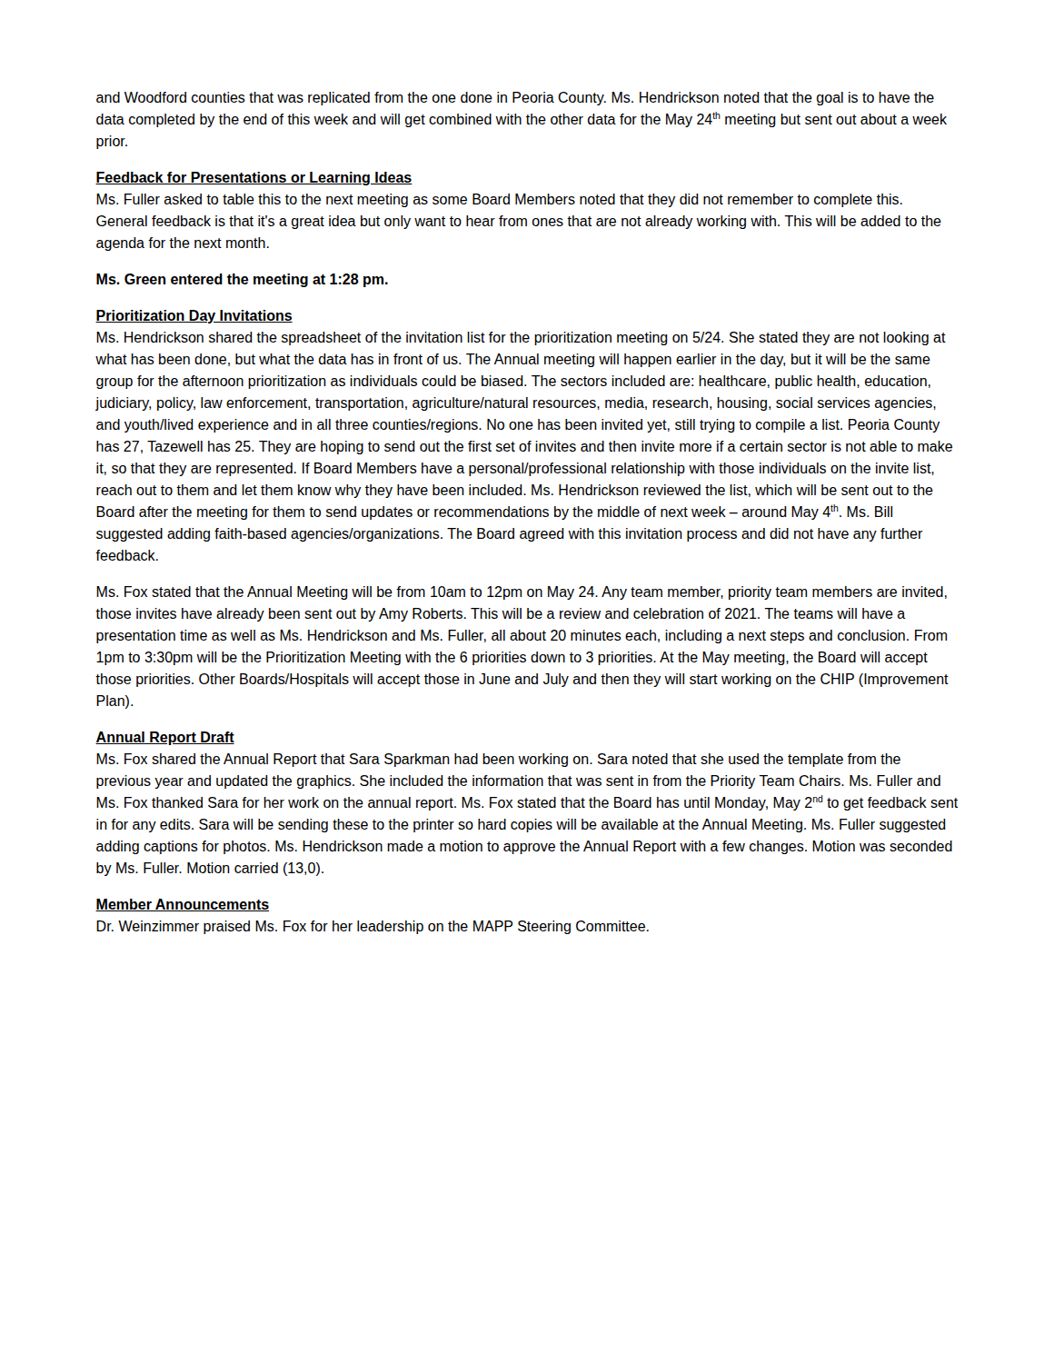and Woodford counties that was replicated from the one done in Peoria County. Ms. Hendrickson noted that the goal is to have the data completed by the end of this week and will get combined with the other data for the May 24th meeting but sent out about a week prior.
Feedback for Presentations or Learning Ideas
Ms. Fuller asked to table this to the next meeting as some Board Members noted that they did not remember to complete this. General feedback is that it's a great idea but only want to hear from ones that are not already working with. This will be added to the agenda for the next month.
Ms. Green entered the meeting at 1:28 pm.
Prioritization Day Invitations
Ms. Hendrickson shared the spreadsheet of the invitation list for the prioritization meeting on 5/24. She stated they are not looking at what has been done, but what the data has in front of us. The Annual meeting will happen earlier in the day, but it will be the same group for the afternoon prioritization as individuals could be biased. The sectors included are: healthcare, public health, education, judiciary, policy, law enforcement, transportation, agriculture/natural resources, media, research, housing, social services agencies, and youth/lived experience and in all three counties/regions. No one has been invited yet, still trying to compile a list. Peoria County has 27, Tazewell has 25. They are hoping to send out the first set of invites and then invite more if a certain sector is not able to make it, so that they are represented. If Board Members have a personal/professional relationship with those individuals on the invite list, reach out to them and let them know why they have been included. Ms. Hendrickson reviewed the list, which will be sent out to the Board after the meeting for them to send updates or recommendations by the middle of next week – around May 4th. Ms. Bill suggested adding faith-based agencies/organizations. The Board agreed with this invitation process and did not have any further feedback.
Ms. Fox stated that the Annual Meeting will be from 10am to 12pm on May 24. Any team member, priority team members are invited, those invites have already been sent out by Amy Roberts. This will be a review and celebration of 2021. The teams will have a presentation time as well as Ms. Hendrickson and Ms. Fuller, all about 20 minutes each, including a next steps and conclusion. From 1pm to 3:30pm will be the Prioritization Meeting with the 6 priorities down to 3 priorities. At the May meeting, the Board will accept those priorities. Other Boards/Hospitals will accept those in June and July and then they will start working on the CHIP (Improvement Plan).
Annual Report Draft
Ms. Fox shared the Annual Report that Sara Sparkman had been working on. Sara noted that she used the template from the previous year and updated the graphics. She included the information that was sent in from the Priority Team Chairs. Ms. Fuller and Ms. Fox thanked Sara for her work on the annual report. Ms. Fox stated that the Board has until Monday, May 2nd to get feedback sent in for any edits. Sara will be sending these to the printer so hard copies will be available at the Annual Meeting. Ms. Fuller suggested adding captions for photos. Ms. Hendrickson made a motion to approve the Annual Report with a few changes. Motion was seconded by Ms. Fuller. Motion carried (13,0).
Member Announcements
Dr. Weinzimmer praised Ms. Fox for her leadership on the MAPP Steering Committee.